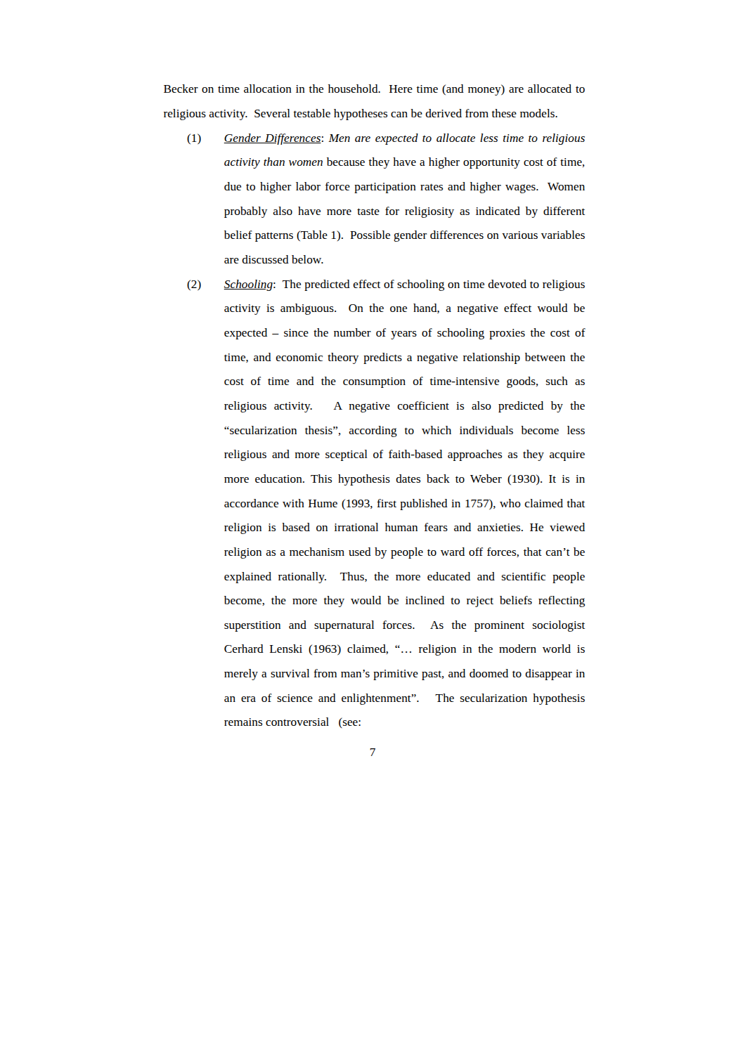Becker on time allocation in the household. Here time (and money) are allocated to religious activity. Several testable hypotheses can be derived from these models.
(1) Gender Differences: Men are expected to allocate less time to religious activity than women because they have a higher opportunity cost of time, due to higher labor force participation rates and higher wages. Women probably also have more taste for religiosity as indicated by different belief patterns (Table 1). Possible gender differences on various variables are discussed below.
(2) Schooling: The predicted effect of schooling on time devoted to religious activity is ambiguous. On the one hand, a negative effect would be expected – since the number of years of schooling proxies the cost of time, and economic theory predicts a negative relationship between the cost of time and the consumption of time-intensive goods, such as religious activity. A negative coefficient is also predicted by the “secularization thesis”, according to which individuals become less religious and more sceptical of faith-based approaches as they acquire more education. This hypothesis dates back to Weber (1930). It is in accordance with Hume (1993, first published in 1757), who claimed that religion is based on irrational human fears and anxieties. He viewed religion as a mechanism used by people to ward off forces, that can’t be explained rationally. Thus, the more educated and scientific people become, the more they would be inclined to reject beliefs reflecting superstition and supernatural forces. As the prominent sociologist Cerhard Lenski (1963) claimed, “… religion in the modern world is merely a survival from man’s primitive past, and doomed to disappear in an era of science and enlightenment”. The secularization hypothesis remains controversial (see:
7